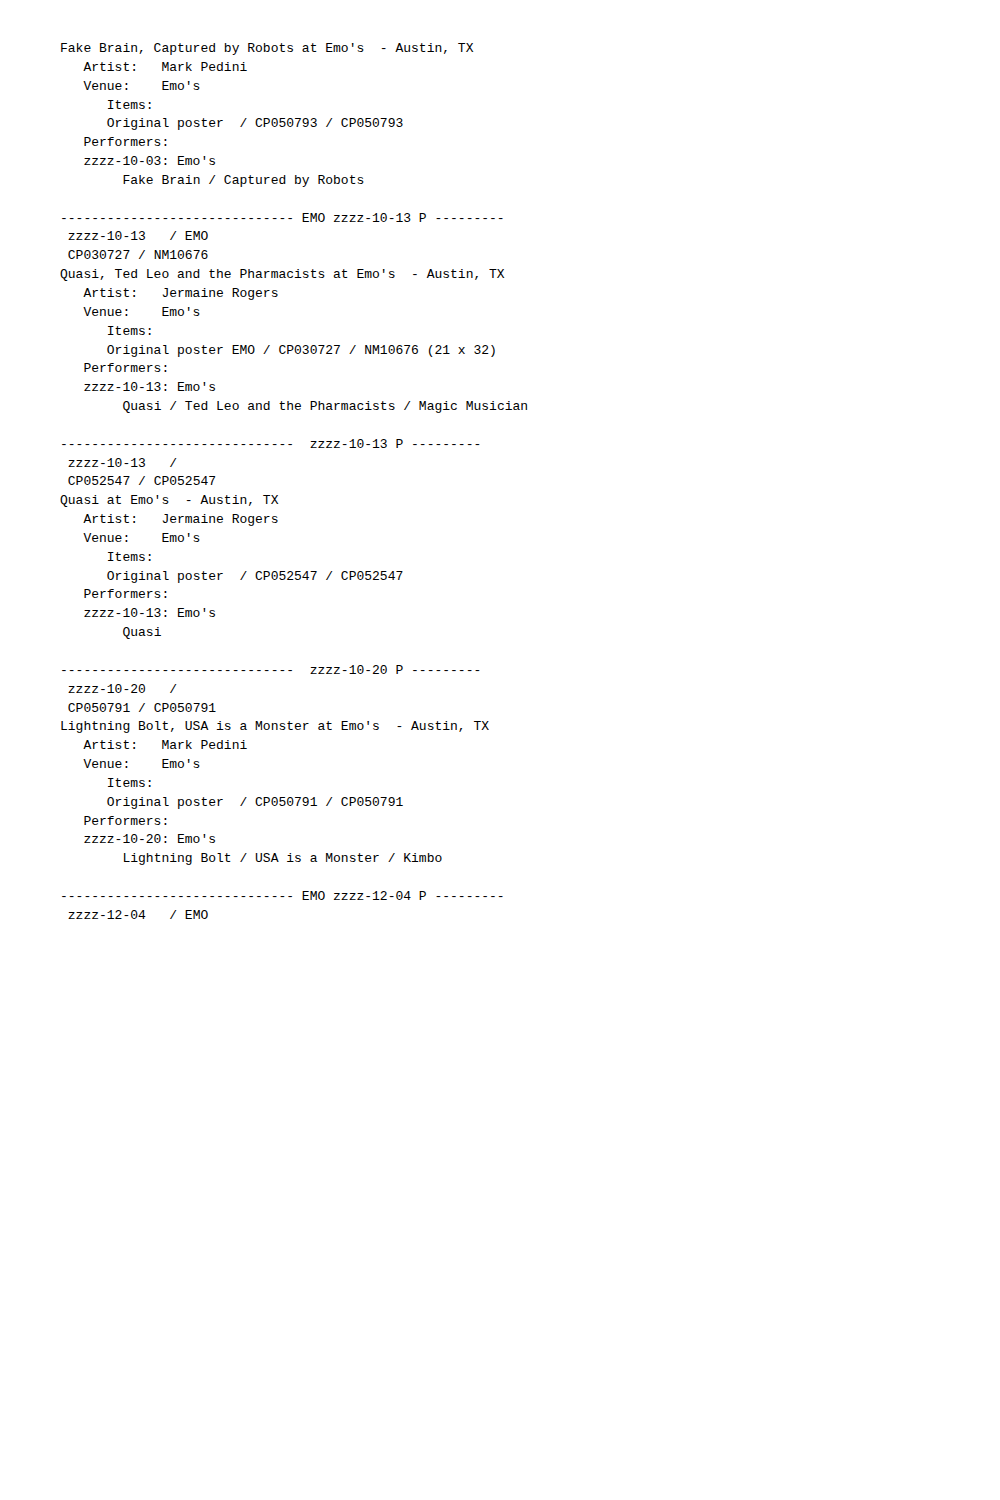Fake Brain, Captured by Robots at Emo's  - Austin, TX
   Artist:   Mark Pedini
   Venue:    Emo's
      Items:
      Original poster  / CP050793 / CP050793
   Performers:
   zzzz-10-03: Emo's
        Fake Brain / Captured by Robots

------------------------------ EMO zzzz-10-13 P ---------
 zzzz-10-13   / EMO
 CP030727 / NM10676
Quasi, Ted Leo and the Pharmacists at Emo's  - Austin, TX
   Artist:   Jermaine Rogers
   Venue:    Emo's
      Items:
      Original poster EMO / CP030727 / NM10676 (21 x 32)
   Performers:
   zzzz-10-13: Emo's
        Quasi / Ted Leo and the Pharmacists / Magic Musician

------------------------------  zzzz-10-13 P ---------
 zzzz-10-13   / 
 CP052547 / CP052547
Quasi at Emo's  - Austin, TX
   Artist:   Jermaine Rogers
   Venue:    Emo's
      Items:
      Original poster  / CP052547 / CP052547
   Performers:
   zzzz-10-13: Emo's
        Quasi

------------------------------  zzzz-10-20 P ---------
 zzzz-10-20   / 
 CP050791 / CP050791
Lightning Bolt, USA is a Monster at Emo's  - Austin, TX
   Artist:   Mark Pedini
   Venue:    Emo's
      Items:
      Original poster  / CP050791 / CP050791
   Performers:
   zzzz-10-20: Emo's
        Lightning Bolt / USA is a Monster / Kimbo

------------------------------ EMO zzzz-12-04 P ---------
 zzzz-12-04   / EMO